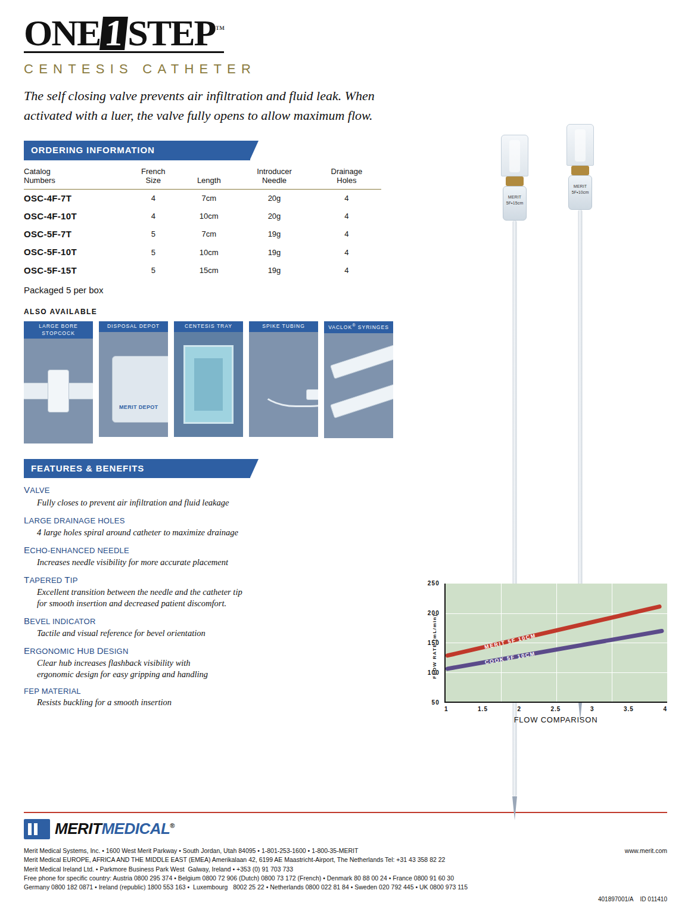ONE 1 STEP™
Centesis Catheter
The self closing valve prevents air infiltration and fluid leak. When activated with a luer, the valve fully opens to allow maximum flow.
ORDERING INFORMATION
| Catalog Numbers | French Size | Length | Introducer Needle | Drainage Holes |
| --- | --- | --- | --- | --- |
| OSC-4F-7T | 4 | 7cm | 20g | 4 |
| OSC-4F-10T | 4 | 10cm | 20g | 4 |
| OSC-5F-7T | 5 | 7cm | 19g | 4 |
| OSC-5F-10T | 5 | 10cm | 19g | 4 |
| OSC-5F-15T | 5 | 15cm | 19g | 4 |
Packaged 5 per box
ALSO AVAILABLE
LARGE BORE STOPCOCK
DISPOSAL DEPOT
CENTESIS TRAY
SPIKE TUBING
VACLOK® SYRINGES
FEATURES & BENEFITS
VALVE
Fully closes to prevent air infiltration and fluid leakage
LARGE DRAINAGE HOLES
4 large holes spiral around catheter to maximize drainage
ECHO-ENHANCED NEEDLE
Increases needle visibility for more accurate placement
TAPERED TIP
Excellent transition between the needle and the catheter tip
for smooth insertion and decreased patient discomfort.
BEVEL INDICATOR
Tactile and visual reference for bevel orientation
ERGONOMIC HUB DESIGN
Clear hub increases flashback visibility with
ergonomic design for easy gripping and handling
FEP MATERIAL
Resists buckling for a smooth insertion
MERIT
5F•15cm
MERIT
5F•10cm
FLOW RATE (mL/min)
250 200 150 100 50
MERIT 5F 10CM
COOK 5F 10CM
11.522.533.54
FLOW COMPARISON
MERITMEDICAL®
www.merit.com Merit Medical Systems, Inc. • 1600 West Merit Parkway • South Jordan, Utah 84095 • 1-801-253-1600 • 1-800-35-MERIT
Merit Medical EUROPE, AFRICA AND THE MIDDLE EAST (EMEA) Amerikalaan 42, 6199 AE Maastricht-Airport, The Netherlands Tel: +31 43 358 82 22
Merit Medical Ireland Ltd. • Parkmore Business Park West Galway, Ireland • +353 (0) 91 703 733
Free phone for specific country: Austria 0800 295 374 • Belgium 0800 72 906 (Dutch) 0800 73 172 (French) • Denmark 80 88 00 24 • France 0800 91 60 30
Germany 0800 182 0871 • Ireland (republic) 1800 553 163 • Luxembourg 8002 25 22 • Netherlands 0800 022 81 84 • Sweden 020 792 445 • UK 0800 973 115
401897001/A ID 011410